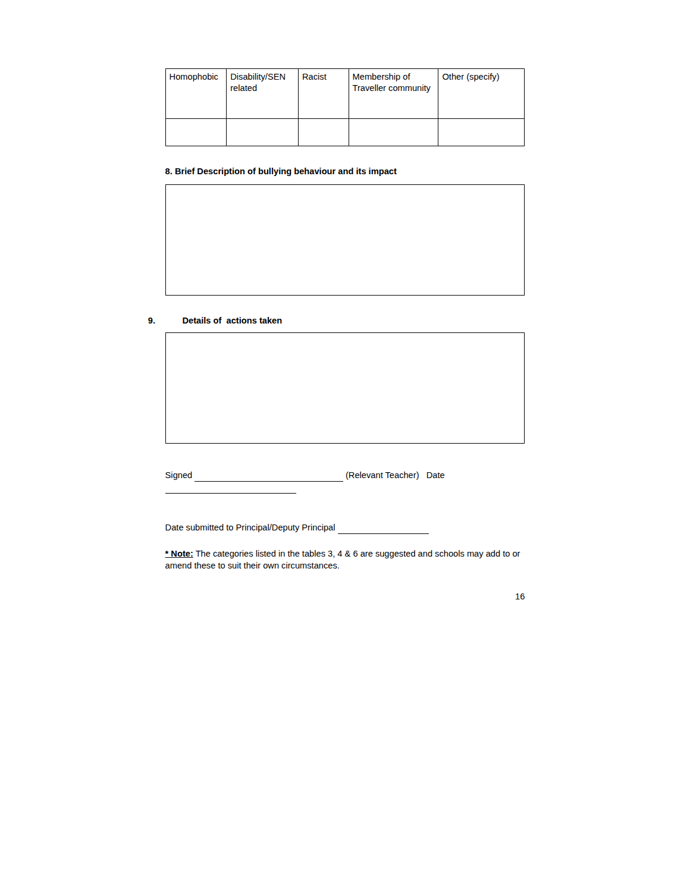| Homophobic | Disability/SEN related | Racist | Membership of Traveller community | Other (specify) |
8. Brief Description of bullying behaviour and its impact
9. Details of actions taken
Signed (Relevant Teacher) Date
Date submitted to Principal/Deputy Principal
* Note: The categories listed in the tables 3, 4 & 6 are suggested and schools may add to or amend these to suit their own circumstances.
16